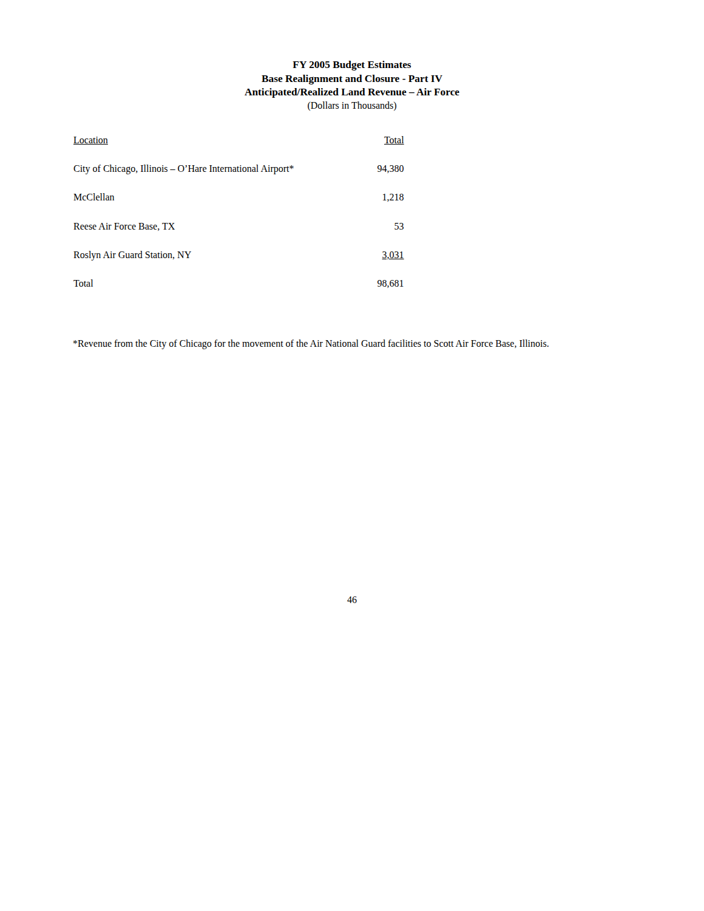FY 2005 Budget Estimates
Base Realignment and Closure - Part IV
Anticipated/Realized Land Revenue – Air Force
(Dollars in Thousands)
| Location | Total |
| --- | --- |
| City of Chicago, Illinois – O’Hare International Airport* | 94,380 |
| McClellan | 1,218 |
| Reese Air Force Base, TX | 53 |
| Roslyn Air Guard Station, NY | 3,031 |
| Total | 98,681 |
*Revenue from the City of Chicago for the movement of the Air National Guard facilities to Scott Air Force Base, Illinois.
46